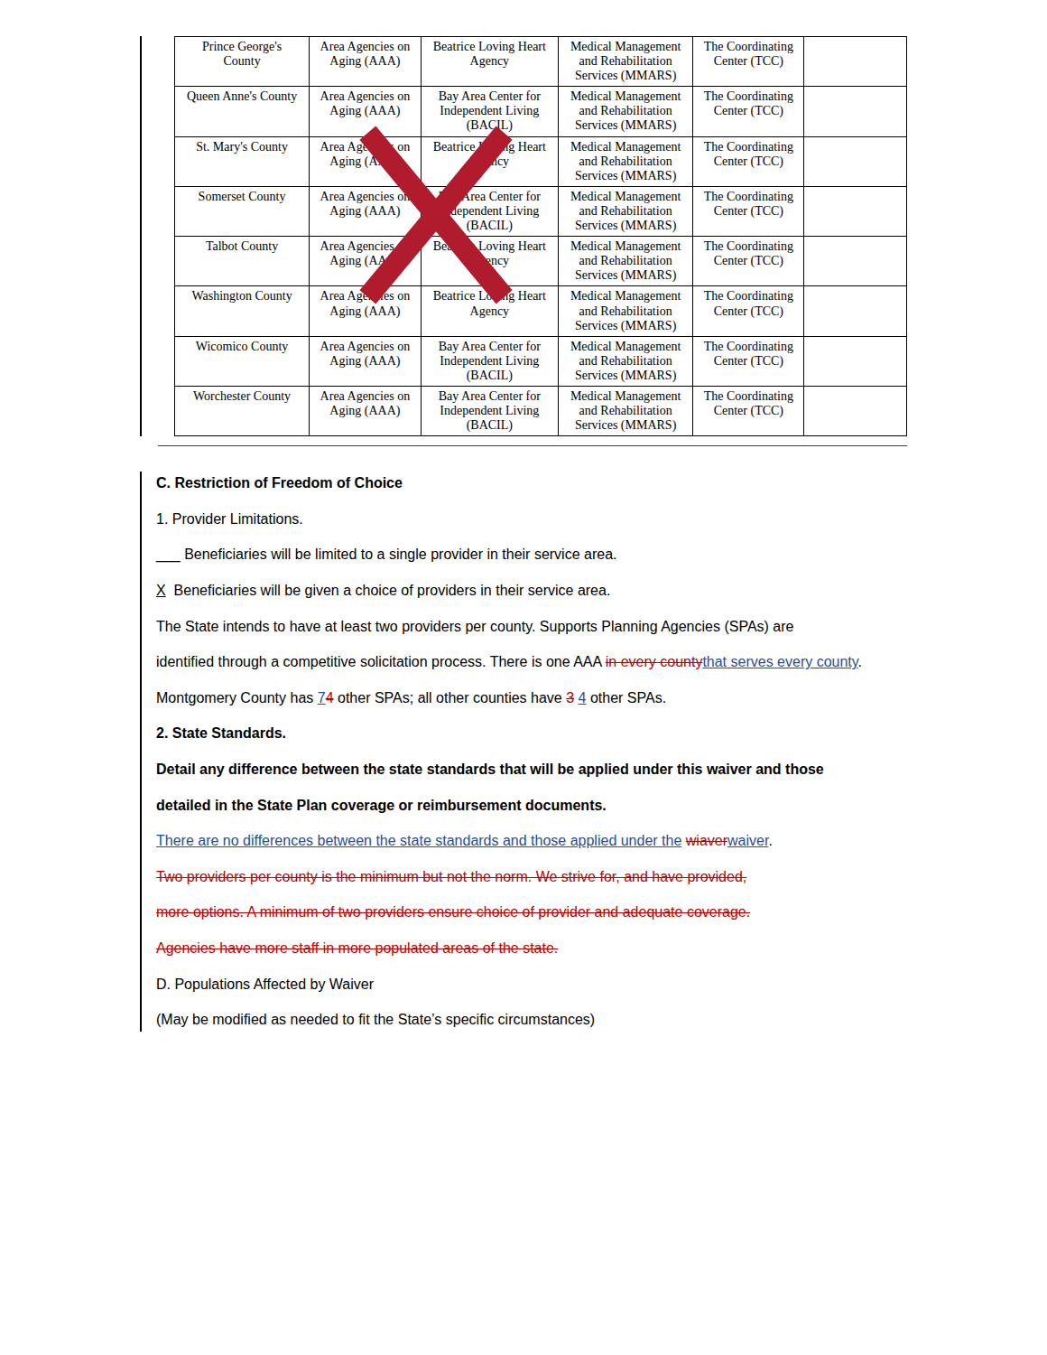| Prince George's County | Area Agencies on Aging (AAA) | Beatrice Loving Heart Agency | Medical Management and Rehabilitation Services (MMARS) | The Coordinating Center (TCC) | |
| Queen Anne's County | Area Agencies on Aging (AAA) | Bay Area Center for Independent Living (BACIL) | Medical Management and Rehabilitation Services (MMARS) | The Coordinating Center (TCC) | |
| St. Mary's County | Area Agencies on Aging (AAA) | Beatrice Loving Heart Agency | Medical Management and Rehabilitation Services (MMARS) | The Coordinating Center (TCC) | |
| Somerset County | Area Agencies on Aging (AAA) | Bay Area Center for Independent Living (BACIL) | Medical Management and Rehabilitation Services (MMARS) | The Coordinating Center (TCC) | |
| Talbot County | Area Agencies on Aging (AAA) | Beatrice Loving Heart Agency | Medical Management and Rehabilitation Services (MMARS) | The Coordinating Center (TCC) | |
| Washington County | Area Agencies on Aging (AAA) | Beatrice Loving Heart Agency | Medical Management and Rehabilitation Services (MMARS) | The Coordinating Center (TCC) | |
| Wicomico County | Area Agencies on Aging (AAA) | Bay Area Center for Independent Living (BACIL) | Medical Management and Rehabilitation Services (MMARS) | The Coordinating Center (TCC) | |
| Worchester County | Area Agencies on Aging (AAA) | Bay Area Center for Independent Living (BACIL) | Medical Management and Rehabilitation Services (MMARS) | The Coordinating Center (TCC) | |
C. Restriction of Freedom of Choice
1. Provider Limitations.
___ Beneficiaries will be limited to a single provider in their service area.
X Beneficiaries will be given a choice of providers in their service area.
The State intends to have at least two providers per county. Supports Planning Agencies (SPAs) are
identified through a competitive solicitation process. There is one AAA in every county that serves every county.
Montgomery County has 74 other SPAs; all other counties have 3 4 other SPAs.
2. State Standards.
Detail any difference between the state standards that will be applied under this waiver and those
detailed in the State Plan coverage or reimbursement documents.
There are no differences between the state standards and those applied under the wiaver waiver.
Two providers per county is the minimum but not the norm. We strive for, and have provided,
more options. A minimum of two providers ensure choice of provider and adequate coverage.
Agencies have more staff in more populated areas of the state.
D. Populations Affected by Waiver
(May be modified as needed to fit the State’s specific circumstances)